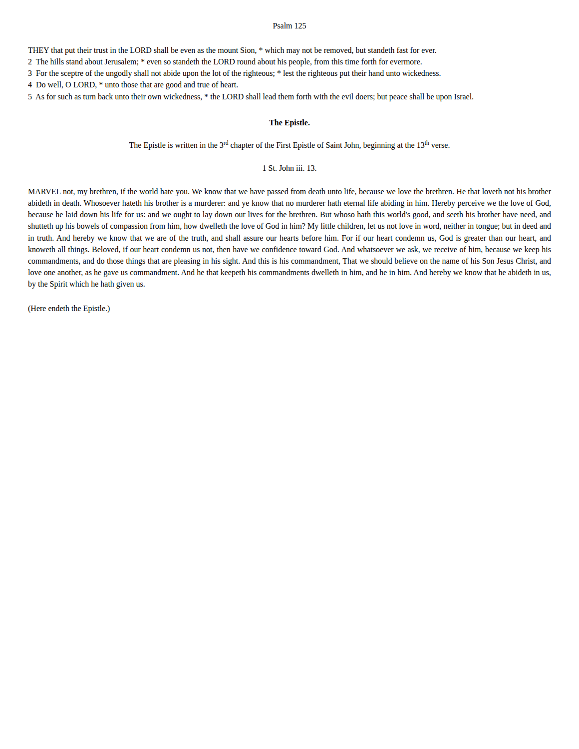Psalm 125
THEY that put their trust in the LORD shall be even as the mount Sion, * which may not be removed, but standeth fast for ever.
2 The hills stand about Jerusalem; * even so standeth the LORD round about his people, from this time forth for evermore.
3 For the sceptre of the ungodly shall not abide upon the lot of the righteous; * lest the righteous put their hand unto wickedness.
4 Do well, O LORD, * unto those that are good and true of heart.
5 As for such as turn back unto their own wickedness, * the LORD shall lead them forth with the evil doers; but peace shall be upon Israel.
The Epistle.
The Epistle is written in the 3rd chapter of the First Epistle of Saint John, beginning at the 13th verse.
1 St. John iii. 13.
MARVEL not, my brethren, if the world hate you. We know that we have passed from death unto life, because we love the brethren. He that loveth not his brother abideth in death. Whosoever hateth his brother is a murderer: and ye know that no murderer hath eternal life abiding in him. Hereby perceive we the love of God, because he laid down his life for us: and we ought to lay down our lives for the brethren. But whoso hath this world's good, and seeth his brother have need, and shutteth up his bowels of compassion from him, how dwelleth the love of God in him? My little children, let us not love in word, neither in tongue; but in deed and in truth. And hereby we know that we are of the truth, and shall assure our hearts before him. For if our heart condemn us, God is greater than our heart, and knoweth all things. Beloved, if our heart condemn us not, then have we confidence toward God. And whatsoever we ask, we receive of him, because we keep his commandments, and do those things that are pleasing in his sight. And this is his commandment, That we should believe on the name of his Son Jesus Christ, and love one another, as he gave us commandment. And he that keepeth his commandments dwelleth in him, and he in him. And hereby we know that he abideth in us, by the Spirit which he hath given us.
(Here endeth the Epistle.)